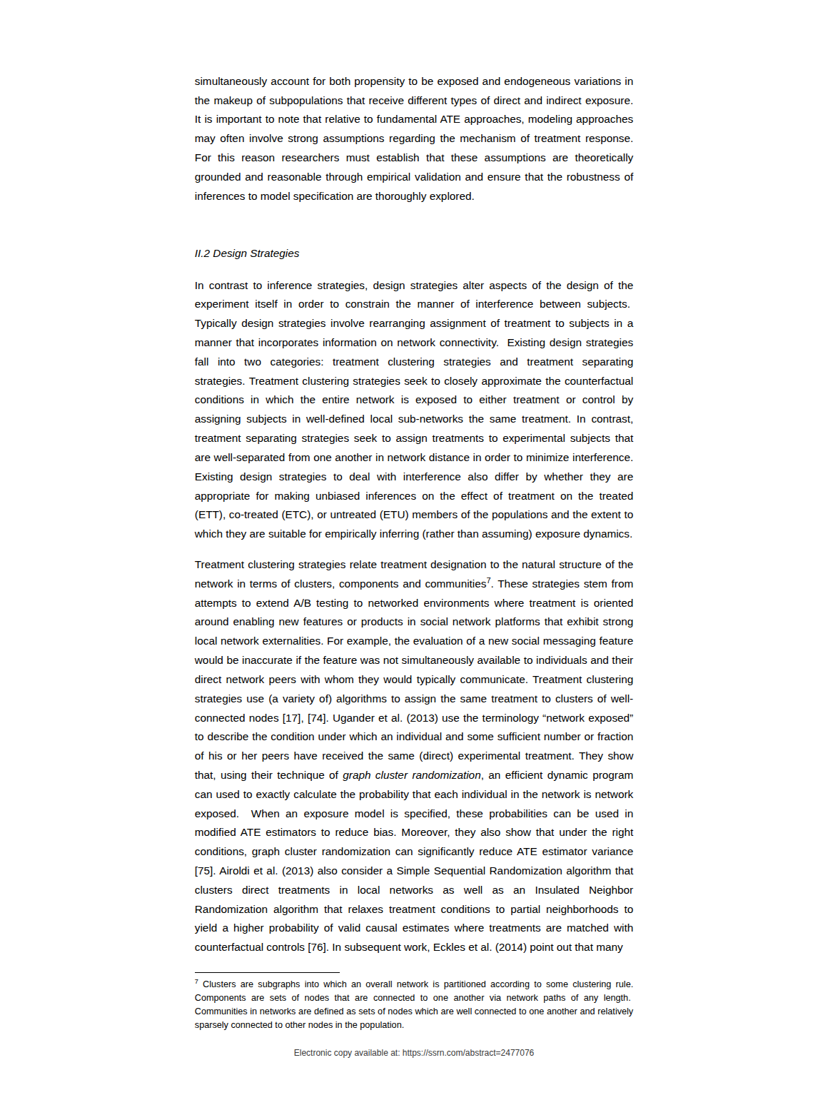simultaneously account for both propensity to be exposed and endogeneous variations in the makeup of subpopulations that receive different types of direct and indirect exposure. It is important to note that relative to fundamental ATE approaches, modeling approaches may often involve strong assumptions regarding the mechanism of treatment response. For this reason researchers must establish that these assumptions are theoretically grounded and reasonable through empirical validation and ensure that the robustness of inferences to model specification are thoroughly explored.
II.2 Design Strategies
In contrast to inference strategies, design strategies alter aspects of the design of the experiment itself in order to constrain the manner of interference between subjects. Typically design strategies involve rearranging assignment of treatment to subjects in a manner that incorporates information on network connectivity. Existing design strategies fall into two categories: treatment clustering strategies and treatment separating strategies. Treatment clustering strategies seek to closely approximate the counterfactual conditions in which the entire network is exposed to either treatment or control by assigning subjects in well-defined local sub-networks the same treatment. In contrast, treatment separating strategies seek to assign treatments to experimental subjects that are well-separated from one another in network distance in order to minimize interference. Existing design strategies to deal with interference also differ by whether they are appropriate for making unbiased inferences on the effect of treatment on the treated (ETT), co-treated (ETC), or untreated (ETU) members of the populations and the extent to which they are suitable for empirically inferring (rather than assuming) exposure dynamics.
Treatment clustering strategies relate treatment designation to the natural structure of the network in terms of clusters, components and communities7. These strategies stem from attempts to extend A/B testing to networked environments where treatment is oriented around enabling new features or products in social network platforms that exhibit strong local network externalities. For example, the evaluation of a new social messaging feature would be inaccurate if the feature was not simultaneously available to individuals and their direct network peers with whom they would typically communicate. Treatment clustering strategies use (a variety of) algorithms to assign the same treatment to clusters of well-connected nodes [17], [74]. Ugander et al. (2013) use the terminology “network exposed” to describe the condition under which an individual and some sufficient number or fraction of his or her peers have received the same (direct) experimental treatment. They show that, using their technique of graph cluster randomization, an efficient dynamic program can used to exactly calculate the probability that each individual in the network is network exposed. When an exposure model is specified, these probabilities can be used in modified ATE estimators to reduce bias. Moreover, they also show that under the right conditions, graph cluster randomization can significantly reduce ATE estimator variance [75]. Airoldi et al. (2013) also consider a Simple Sequential Randomization algorithm that clusters direct treatments in local networks as well as an Insulated Neighbor Randomization algorithm that relaxes treatment conditions to partial neighborhoods to yield a higher probability of valid causal estimates where treatments are matched with counterfactual controls [76]. In subsequent work, Eckles et al. (2014) point out that many
7 Clusters are subgraphs into which an overall network is partitioned according to some clustering rule. Components are sets of nodes that are connected to one another via network paths of any length. Communities in networks are defined as sets of nodes which are well connected to one another and relatively sparsely connected to other nodes in the population.
Electronic copy available at: https://ssrn.com/abstract=2477076